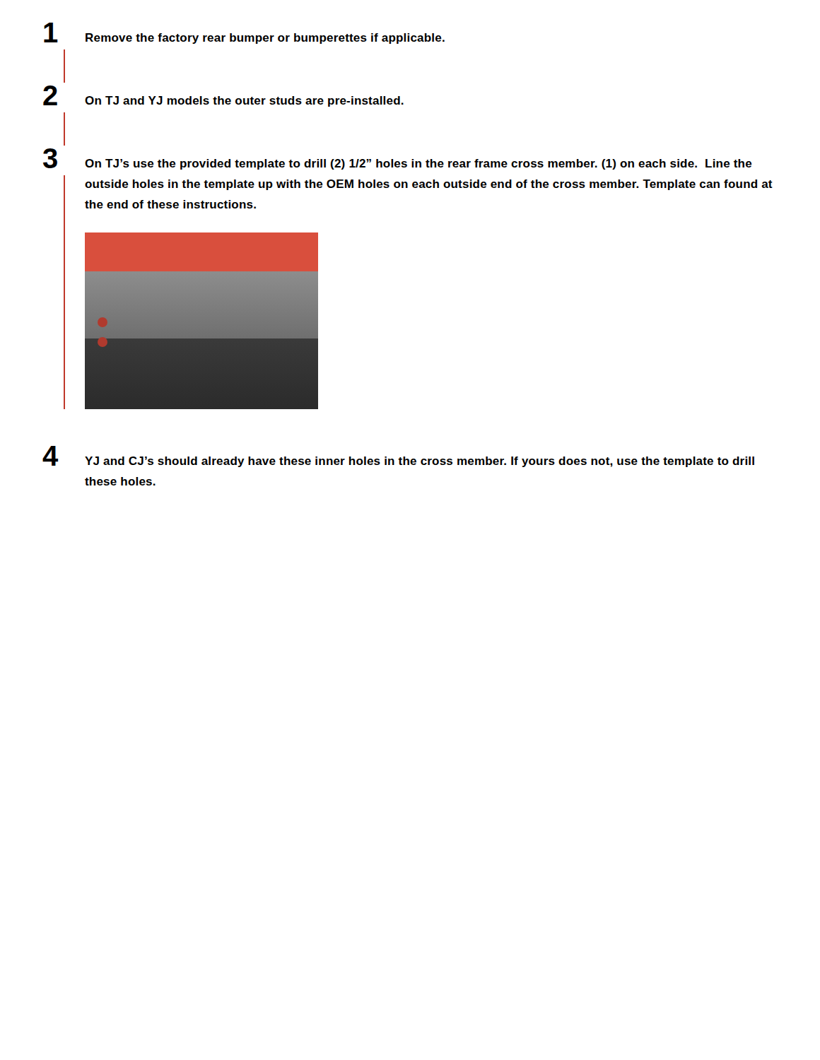Remove the factory rear bumper or bumperettes if applicable.
On TJ and YJ models the outer studs are pre-installed.
On TJ’s use the provided template to drill (2) 1/2” holes in the rear frame cross member. (1) on each side. Line the outside holes in the template up with the OEM holes on each outside end of the cross member. Template can found at the end of these instructions.
Drilling 1/2 inch holes in the rear frame cross member.
YJ and CJ’s should already have these inner holes in the cross member. If yours does not, use the template to drill these holes.